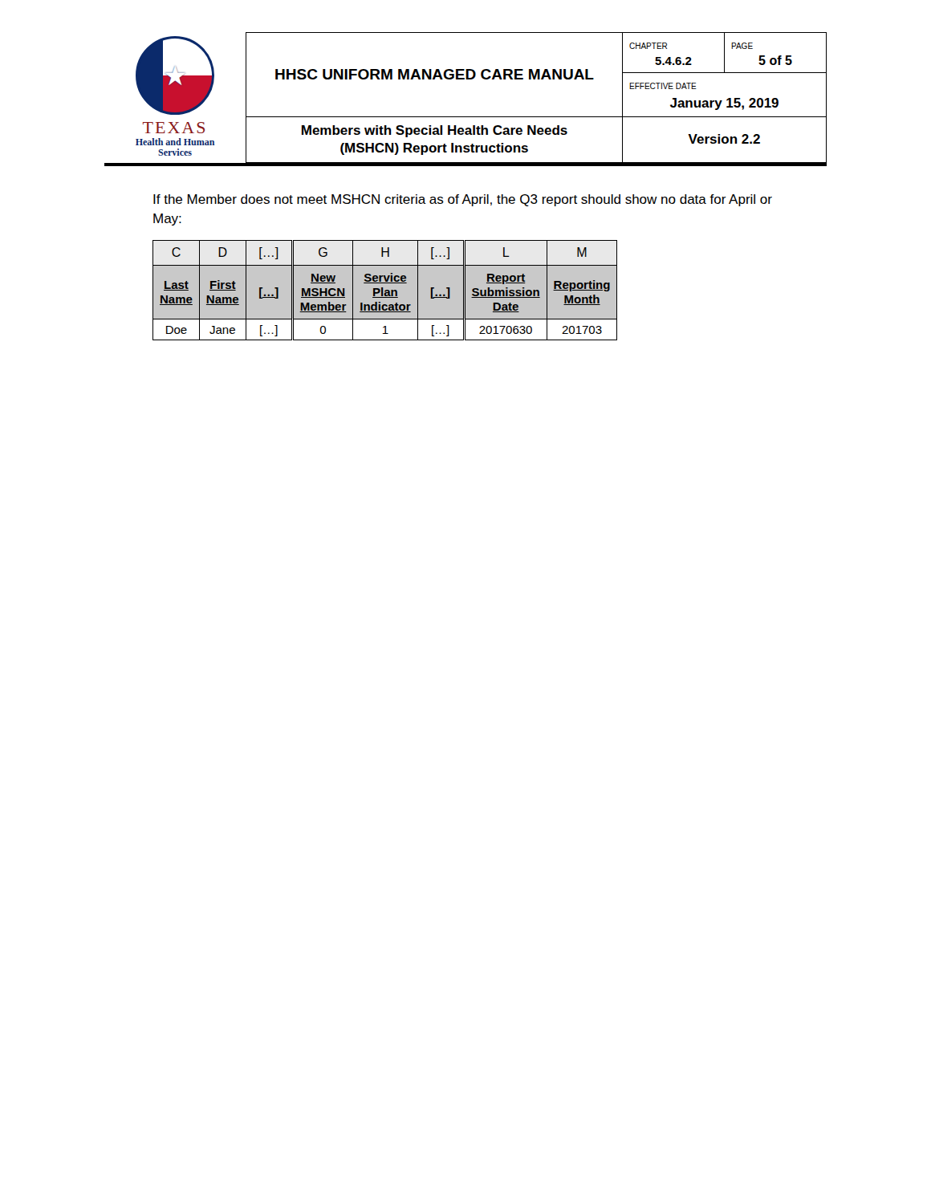| ★ TEXAS Health and Human Services | HHSC UNIFORM MANAGED CARE MANUAL | Chapter 5.4.6.2 | Page 5 of 5 |
| Effective Date January 15, 2019 |
| Members with Special Health Care Needs (MSHCN) Report Instructions | Version 2.2 |
If the Member does not meet MSHCN criteria as of April, the Q3 report should show no data for April or May:
| C | D | […] | G | H | […] | L | M |
| --- | --- | --- | --- | --- | --- | --- | --- |
| Last Name | First Name | […] | New MSHCN Member | Service Plan Indicator | […] | Report Submission Date | Reporting Month |
| Doe | Jane | […] | 0 | 1 | […] | 20170630 | 201703 |